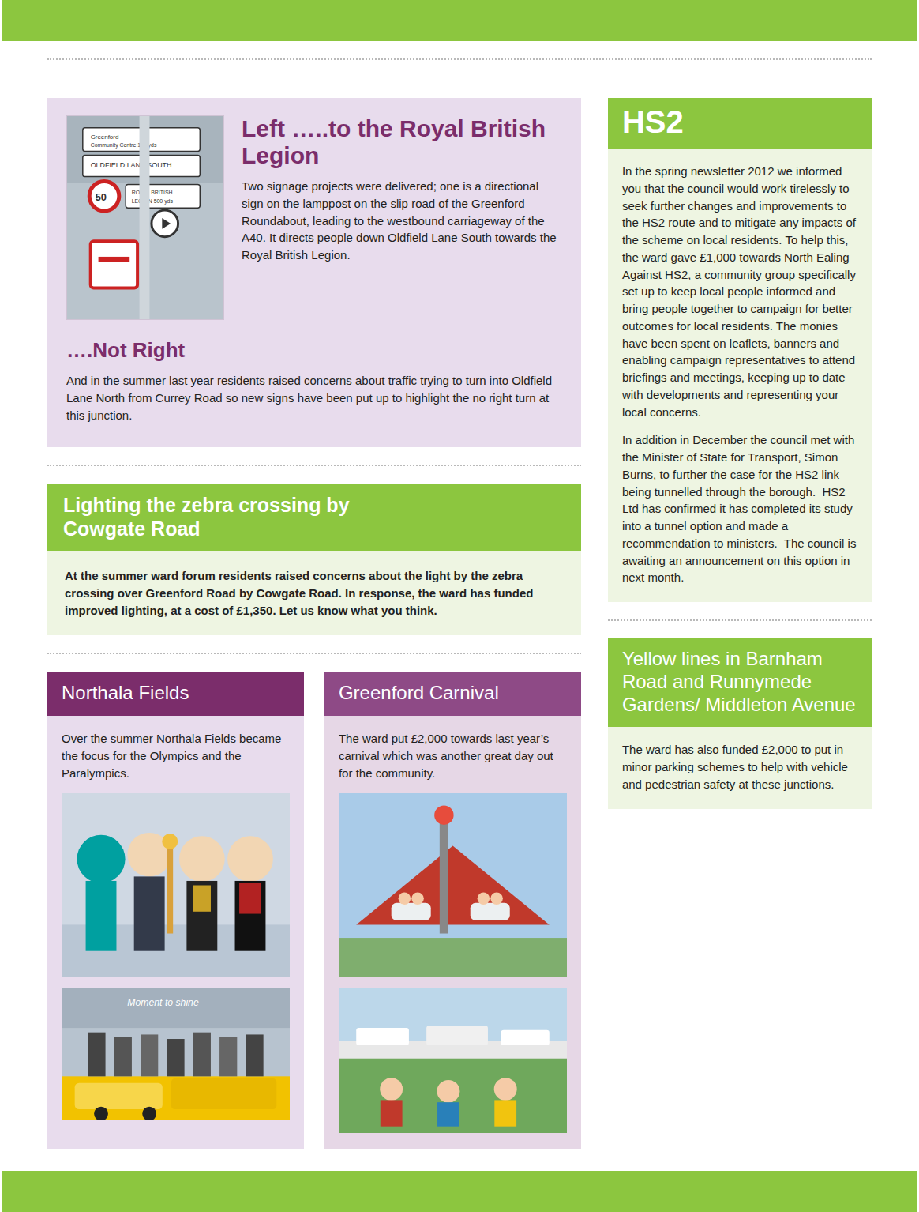Left …..to the Royal British Legion
Two signage projects were delivered; one is a directional sign on the lamppost on the slip road of the Greenford Roundabout, leading to the westbound carriageway of the A40. It directs people down Oldfield Lane South towards the Royal British Legion.
….Not Right
And in the summer last year residents raised concerns about traffic trying to turn into Oldfield Lane North from Currey Road so new signs have been put up to highlight the no right turn at this junction.
Lighting the zebra crossing by
Cowgate Road
At the summer ward forum residents raised concerns about the light by the zebra crossing over Greenford Road by Cowgate Road. In response, the ward has funded improved lighting, at a cost of £1,350. Let us know what you think.
Northala Fields
Over the summer Northala Fields became the focus for the Olympics and the Paralympics.
Greenford Carnival
The ward put £2,000 towards last year’s carnival which was another great day out for the community.
HS2
In the spring newsletter 2012 we informed you that the council would work tirelessly to seek further changes and improvements to the HS2 route and to mitigate any impacts of the scheme on local residents. To help this, the ward gave £1,000 towards North Ealing Against HS2, a community group specifically set up to keep local people informed and bring people together to campaign for better outcomes for local residents. The monies have been spent on leaflets, banners and enabling campaign representatives to attend briefings and meetings, keeping up to date with developments and representing your local concerns.
In addition in December the council met with the Minister of State for Transport, Simon Burns, to further the case for the HS2 link being tunnelled through the borough. HS2 Ltd has confirmed it has completed its study into a tunnel option and made a recommendation to ministers. The council is awaiting an announcement on this option in next month.
Yellow lines in Barnham Road and Runnymede Gardens/ Middleton Avenue
The ward has also funded £2,000 to put in minor parking schemes to help with vehicle and pedestrian safety at these junctions.